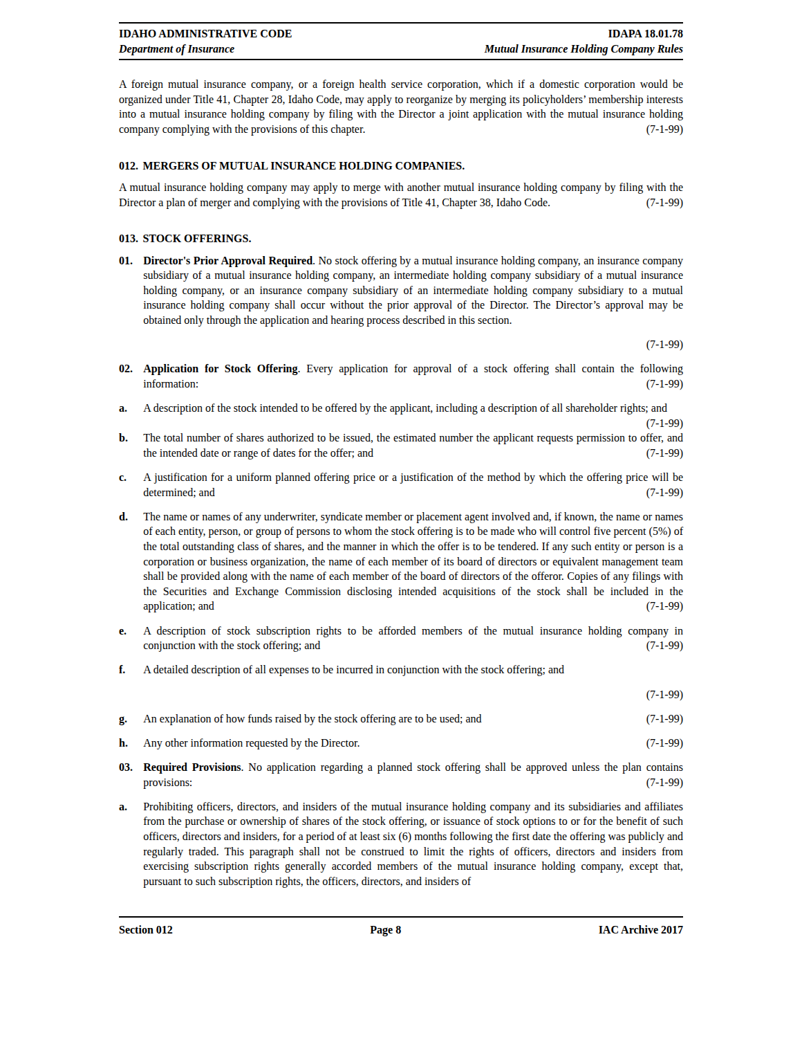IDAHO ADMINISTRATIVE CODE
Department of Insurance
IDAPA 18.01.78
Mutual Insurance Holding Company Rules
A foreign mutual insurance company, or a foreign health service corporation, which if a domestic corporation would be organized under Title 41, Chapter 28, Idaho Code, may apply to reorganize by merging its policyholders’ membership interests into a mutual insurance holding company by filing with the Director a joint application with the mutual insurance holding company complying with the provisions of this chapter.(7-1-99)
012. MERGERS OF MUTUAL INSURANCE HOLDING COMPANIES.
A mutual insurance holding company may apply to merge with another mutual insurance holding company by filing with the Director a plan of merger and complying with the provisions of Title 41, Chapter 38, Idaho Code.(7-1-99)
013. STOCK OFFERINGS.
01. Director's Prior Approval Required. No stock offering by a mutual insurance holding company, an insurance company subsidiary of a mutual insurance holding company, an intermediate holding company subsidiary of a mutual insurance holding company, or an insurance company subsidiary of an intermediate holding company subsidiary to a mutual insurance holding company shall occur without the prior approval of the Director. The Director’s approval may be obtained only through the application and hearing process described in this section.
(7-1-99)
02. Application for Stock Offering. Every application for approval of a stock offering shall contain the following information:(7-1-99)
a. A description of the stock intended to be offered by the applicant, including a description of all shareholder rights; and(7-1-99)
b. The total number of shares authorized to be issued, the estimated number the applicant requests permission to offer, and the intended date or range of dates for the offer; and(7-1-99)
c. A justification for a uniform planned offering price or a justification of the method by which the offering price will be determined; and(7-1-99)
d. The name or names of any underwriter, syndicate member or placement agent involved and, if known, the name or names of each entity, person, or group of persons to whom the stock offering is to be made who will control five percent (5%) of the total outstanding class of shares, and the manner in which the offer is to be tendered. If any such entity or person is a corporation or business organization, the name of each member of its board of directors or equivalent management team shall be provided along with the name of each member of the board of directors of the offeror. Copies of any filings with the Securities and Exchange Commission disclosing intended acquisitions of the stock shall be included in the application; and(7-1-99)
e. A description of stock subscription rights to be afforded members of the mutual insurance holding company in conjunction with the stock offering; and(7-1-99)
f. A detailed description of all expenses to be incurred in conjunction with the stock offering; and
(7-1-99)
g. An explanation of how funds raised by the stock offering are to be used; and(7-1-99)
h. Any other information requested by the Director.(7-1-99)
03. Required Provisions. No application regarding a planned stock offering shall be approved unless the plan contains provisions:(7-1-99)
a. Prohibiting officers, directors, and insiders of the mutual insurance holding company and its subsidiaries and affiliates from the purchase or ownership of shares of the stock offering, or issuance of stock options to or for the benefit of such officers, directors and insiders, for a period of at least six (6) months following the first date the offering was publicly and regularly traded. This paragraph shall not be construed to limit the rights of officers, directors and insiders from exercising subscription rights generally accorded members of the mutual insurance holding company, except that, pursuant to such subscription rights, the officers, directors, and insiders of
Section 012
Page 8
IAC Archive 2017